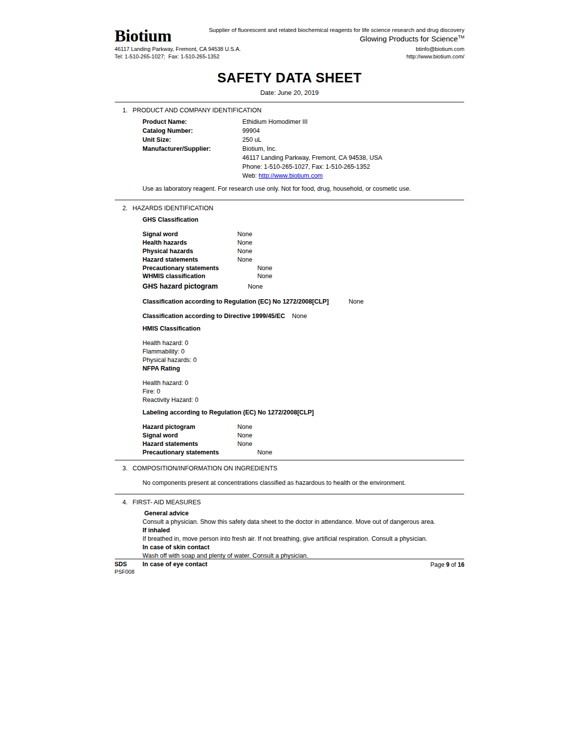Biotium
Supplier of fluorescent and related biochemical reagents for life science research and drug discovery
Glowing Products for ScienceTM
46117 Landing Parkway, Fremont, CA 94538 U.S.A.
Tel: 1-510-265-1027; Fax: 1-510-265-1352
btinfo@biotium.com
http://www.biotium.com/
SAFETY DATA SHEET
Date: June 20, 2019
1.
Product and Company Identification
Product Name:
Ethidium Homodimer III
Catalog Number:
99904
Unit Size:
250 uL
Manufacturer/Supplier:
Biotium, Inc.
46117 Landing Parkway, Fremont, CA 94538, USA
Phone: 1-510-265-1027, Fax: 1-510-265-1352
Web: http://www.biotium.com
Use as laboratory reagent. For research use only. Not for food, drug, household, or cosmetic use.
2.
Hazards Identification
GHS Classification
Signal word
None
Health hazards
None
Physical hazards
None
Hazard statements
None
Precautionary statements
None
WHMIS classification
None
GHS hazard pictogram
None
Classification according to Regulation (EC) No 1272/2008[CLP] None
Classification according to Directive 1999/45/EC None
HMIS Classification
Health hazard: 0
Flammability: 0
Physical hazards: 0
NFPA Rating
Health hazard: 0
Fire: 0
Reactivity Hazard: 0
Labeling according to Regulation (EC) No 1272/2008[CLP]
Hazard pictogram
None
Signal word
None
Hazard statements
None
Precautionary statements
None
3.
Composition/Information on Ingredients
No components present at concentrations classified as hazardous to health or the environment.
4.
First- Aid Measures
General advice
Consult a physician. Show this safety data sheet to the doctor in attendance. Move out of dangerous area.
If inhaled
If breathed in, move person into fresh air. If not breathing, give artificial respiration. Consult a physician.
In case of skin contact
Wash off with soap and plenty of water. Consult a physician.
In case of eye contact
SDS
PSF008
Page 9 of 16